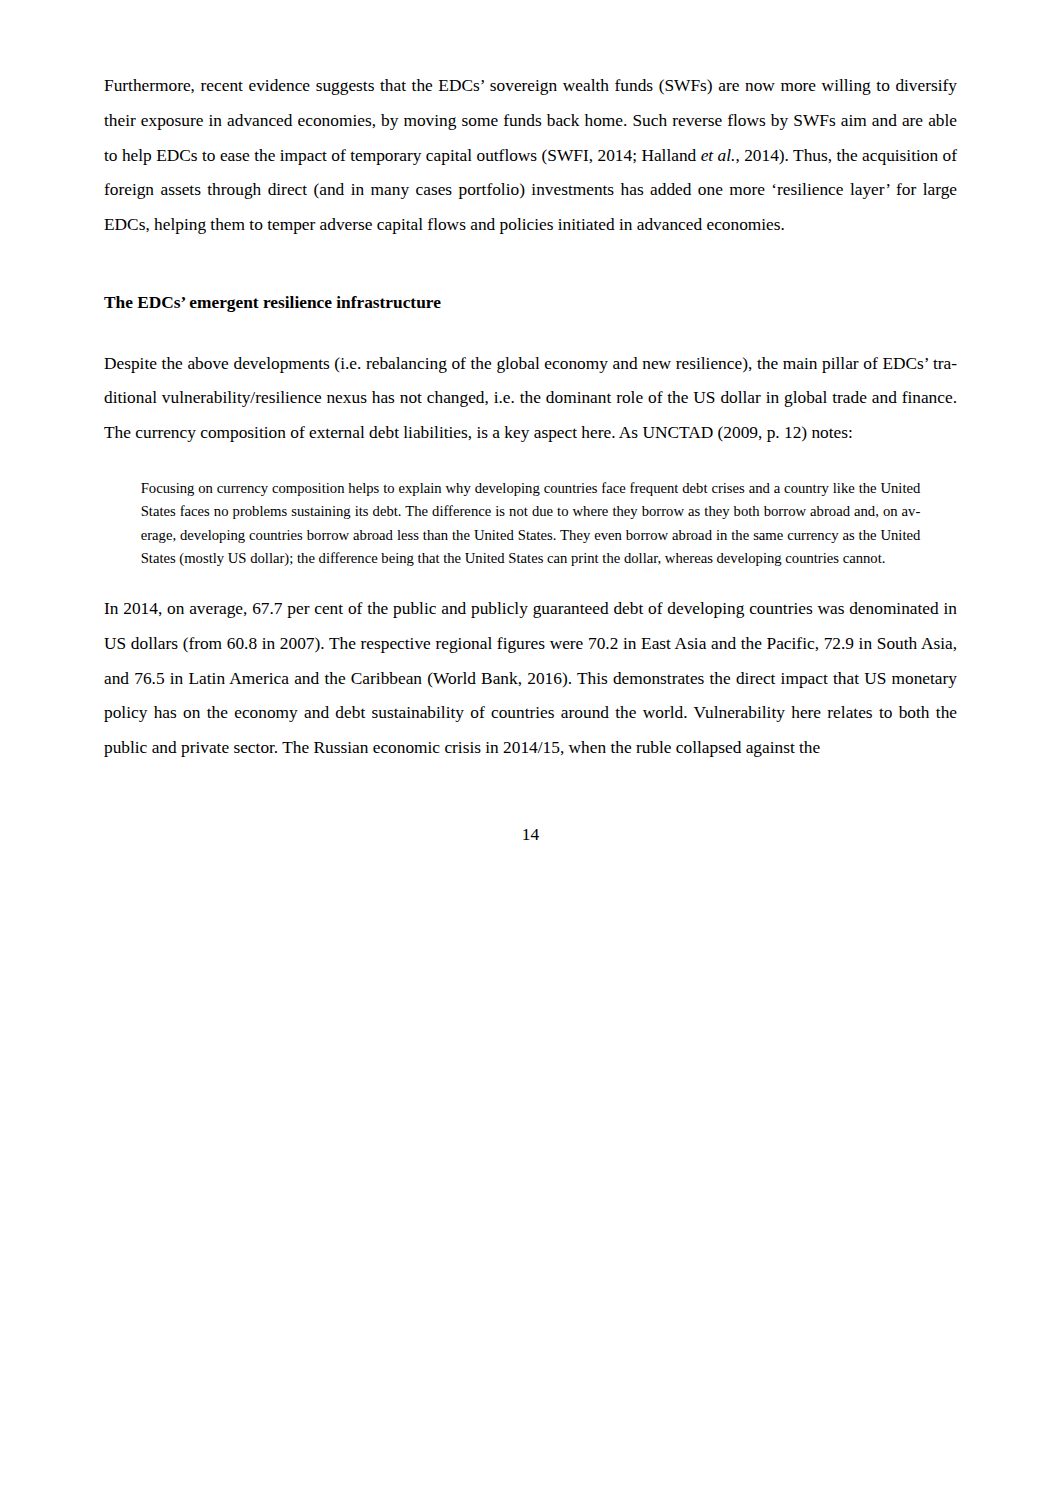Furthermore, recent evidence suggests that the EDCs’ sovereign wealth funds (SWFs) are now more willing to diversify their exposure in advanced economies, by moving some funds back home. Such reverse flows by SWFs aim and are able to help EDCs to ease the impact of temporary capital outflows (SWFI, 2014; Halland et al., 2014). Thus, the acquisition of foreign assets through direct (and in many cases portfolio) investments has added one more ‘resilience layer’ for large EDCs, helping them to temper adverse capital flows and policies initiated in advanced economies.
The EDCs’ emergent resilience infrastructure
Despite the above developments (i.e. rebalancing of the global economy and new resilience), the main pillar of EDCs’ traditional vulnerability/resilience nexus has not changed, i.e. the dominant role of the US dollar in global trade and finance. The currency composition of external debt liabilities, is a key aspect here. As UNCTAD (2009, p. 12) notes:
Focusing on currency composition helps to explain why developing countries face frequent debt crises and a country like the United States faces no problems sustaining its debt. The difference is not due to where they borrow as they both borrow abroad and, on average, developing countries borrow abroad less than the United States. They even borrow abroad in the same currency as the United States (mostly US dollar); the difference being that the United States can print the dollar, whereas developing countries cannot.
In 2014, on average, 67.7 per cent of the public and publicly guaranteed debt of developing countries was denominated in US dollars (from 60.8 in 2007). The respective regional figures were 70.2 in East Asia and the Pacific, 72.9 in South Asia, and 76.5 in Latin America and the Caribbean (World Bank, 2016). This demonstrates the direct impact that US monetary policy has on the economy and debt sustainability of countries around the world. Vulnerability here relates to both the public and private sector. The Russian economic crisis in 2014/15, when the ruble collapsed against the
14